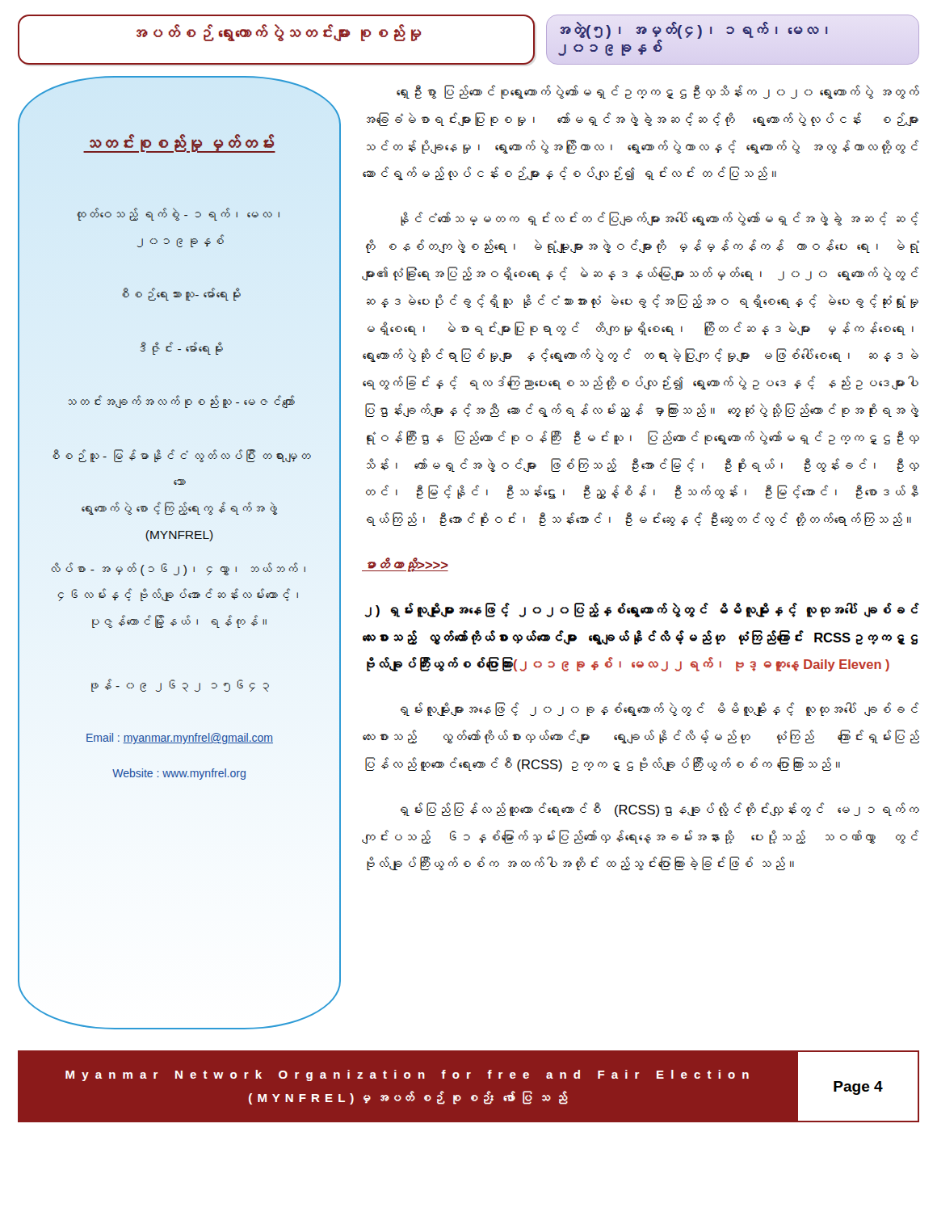အပတ်စဉ် ရွေးကောက်ပွဲသတင်းများ စုစည်းမှု
အတွဲ(၅)၊ အမှတ်(၄)၊ ၁ရက်၊ မေလ၊ ၂၀၁၉ခုနှစ်
သတင်းစုစည်းမှု မှတ်တမ်း
ထုတ်ဝေသည့် ရက်စွဲ - ၁ရက်၊ မေလ၊၂၀၁၉ခုနှစ်
စီစဉ်ရေးသားသူ- မော်ရေးမိုး
ဒီဇိုင်း - မော်ရေးမိုး
သတင်းအချက်အလက်စုစည်းသူ - မေဇင်ကျော်
စီစဉ်သူ - မြန်မာနိုင်ငံ လွတ်လပ်ပြီး တရားမျှတသော
ရွေးကောက်ပွဲ စောင့်ကြည့်ရေးကွန်ရက်အဖွဲ့
(MYNFREL)
လိပ်စာ - အမှတ် (၁၆၂)၊ ၄လွှာ၊ ဘယ်ဘက်၊
၄၆လမ်းနှင့် ဗိုလ်ချုပ်အောင်ဆန်းလမ်းထောင့်၊
ပုဇွန်တောင်မြို့နယ်၊ ရန်ကုန်။
ဖုန် - ၀၉ ၂၆၃၂ ၁၅၆၄၃
Email : myanmar.mynfrel@gmail.com
Website : www.mynfrel.org
ရှေးဦးစွာ ပြည်ထောင်စုရွေးကောက်ပွဲကော်မရှင်ဥက္ကဋ္ဌဦးလှသိန်းက ၂၀၂၀ ရွေးကောက်ပွဲ အတွက်အခြေခံမဲစာရင်းများပြုစုစမှု၊ ကော်မရှင်အဖွဲ့ခွဲအဆင့်ဆင့်ကို ရွေးကောက်ပွဲလုပ်ငန်း စဉ်များ သင်တန်းပိုချနေမှု၊ ရွေးကောက်ပွဲအကြိုကာလ၊ ရွေးကောက်ပွဲကာလနှင့် ရွေးကောက်ပွဲ အလွန်ကာလတို့တွင် ဆောင်ရွက်မည့်လုပ်ငန်းစဉ်များနှင့်စပ်လျဉ်း၍ ရှင်းလင်း တင်ပြသည်။
နိုင်ငံတော်သမ္မတက ရှင်းလင်းတင်ပြချက်များအပေါ် ရွေးကောက်ပွဲကော်မရှင်အဖွဲ့ခွဲ အဆင့် ဆင့်ကို စနစ်တကျဖွဲ့စည်းရေး၊ မဲရုံမျူးများအဖွဲ့ဝင်များကို မှန်မှန်ကန်ကန် တာဝန်ပေး ရေး၊ မဲရုံများ၏လုံခြုံရေးအပြည့်အဝရှိစေရေးနှင့် မဲဆန္ဒနယ်မြေများသတ်မှတ်ရေး၊ ၂၀၂၀ ရွေးကောက်ပွဲတွင် ဆန္ဒမဲပေးပိုင်ခွင့်ရှိသူ နိုင်ငံသားအားလုံး မဲပေးခွင့်အပြည့်အဝ ရရှိစေရေးနှင့် မဲပေးခွင့်ဆုံးရှုံးမှုမရှိစေရေး၊ မဲစာရင်းများပြုစုရာတွင် တိကျမှုရှိစေရေး၊ ကြိုတင်ဆန္ဒမဲများ မှန်ကန်စေရေး၊ ရွေးကောက်ပွဲဆိုင်ရာပြစ်မှုများ နှင့်ရွေးကောက်ပွဲတွင် တရားမဲ့ပြုကျင့်မှုများ မဖြစ်ပေါ်စေရေး၊ ဆန္ဒမဲရေတွက်ခြင်းနှင့် ရလဒ်ကြေညာပေးရေးစသည်တို့စပ်လျဉ်း၍ ရွေးကောက်ပွဲဥပဒေနှင့် နည်းဥပဒေများပါပြဌာန်းချက်များနှင့်အညီ ဆောင်ရွက်ရန်လမ်းညွှန် မှာကြားသည်။ တွေ့ဆုံပွဲသို့ပြည်ထောင်စုအစိုးရအဖွဲ့ရုံးဝန်ကြီးဌာန ပြည်ထောင်စုဝန်ကြီး ဦးမင်းသူ၊ ပြည်ထောင်စုရွေးကောက်ပွဲကော်မရှင်ဥက္ကဋ္ဌဦးလှသိန်း၊ ကော်မရှင်အဖွဲ့ဝင်များ ဖြစ်ကြသည့် ဦးအောင်မြင့်၊ ဦးစိုးရယ်၊ ဦးထွန်းခင်၊ ဦးလှတင်၊ ဦးမြင့်နိုင်၊ ဦးသန်းဌွေး၊ ဦးညွှန့်စိန်၊ ဦးသက်ထွန်း၊ ဦးမြင့်အောင်၊ ဦးစောဒယ်နီရယ်ကြည်၊ ဦးအောင်စိုးဝင်း၊ ဦးသန်းအောင်၊ ဦးမင်းဆွေနှင့် ဦးဆွေတင်လွင် တို့တက်ရောက်ကြသည်။
မာတိကာသို့>>>>
၂) ရှမ်းလူမျိုးများအနေဖြင့် ၂၀၂၀ပြည့်နှစ်ရွေးကောက်ပွဲတွင် မိမိလူမျိုးနှင့် လူထုအပေါ် ချစ်ခင်လေးစားသည့် လွှတ်တော်ကိုယ်စားလှယ်ကောင်များ ရွေးချယ်နိုင်လိမ့်မည်ဟု ယုံကြည်ကြောင်း RCSSဥက္ကဋ္ဌ ဗိုလ်ချုပ်ကြီးယွက်စစ်ပြောကြား(၂၀၁၉ခုနှစ်၊ မေလ၂၂ရက်၊ ဗုဒ္ဓဟူးနေ့ Daily Eleven )
ရှမ်းလူမျိုးများအနေဖြင့် ၂၀၂၀ခုနှစ်ရွေးကောက်ပွဲတွင် မိမိလူမျိုးနှင့် လူထုအပေါ် ချစ်ခင်လေးစားသည့် လွှတ်တော်ကိုယ်စားလှယ်ကောင်များ ရွေးချယ်နိုင်လိမ့်မည်ဟု ယုံကြည် ကြောင်းရှမ်းပြည်ပြန်လည်ထူထောင်ရေးကောင်စီ (RCSS) ဥက္ကဋ္ဌဗိုလ်ချုပ်ကြီးယွက်စစ်က ပြောကြားသည်။
ရှမ်းပြည်ပြန်လည်ထူထောင်ရေးကောင်စီ (RCSS)ဌာနချုပ်လွိုင်တိုင်းလျှန်းတွင် မေ၂၁ရက်က ကျင်းပသည့် ၆၁နှစ်မြောက်သှမ်းပြည်တော်လှန်ရေးနေ့အခမ်းအနားသို့ ပေးပို့သည့် သဝဏ်လွှာ တွင်ဗိုလ်ချုပ်ကြီးယွက်စစ်က အထက်ပါအတိုင်း ထည့်သွင်းပြောကြားခဲ့ခြင်းဖြစ် သည်။
M y a n m a r N e t w o r k O r g a n i z a t i o n f o r f r e e a n d F a i r E l e c t i o n
( M Y N F R E L ) မှ အပတ် စဉ် စု စဉ် း ဖော် ပြ သ ည်
Page 4